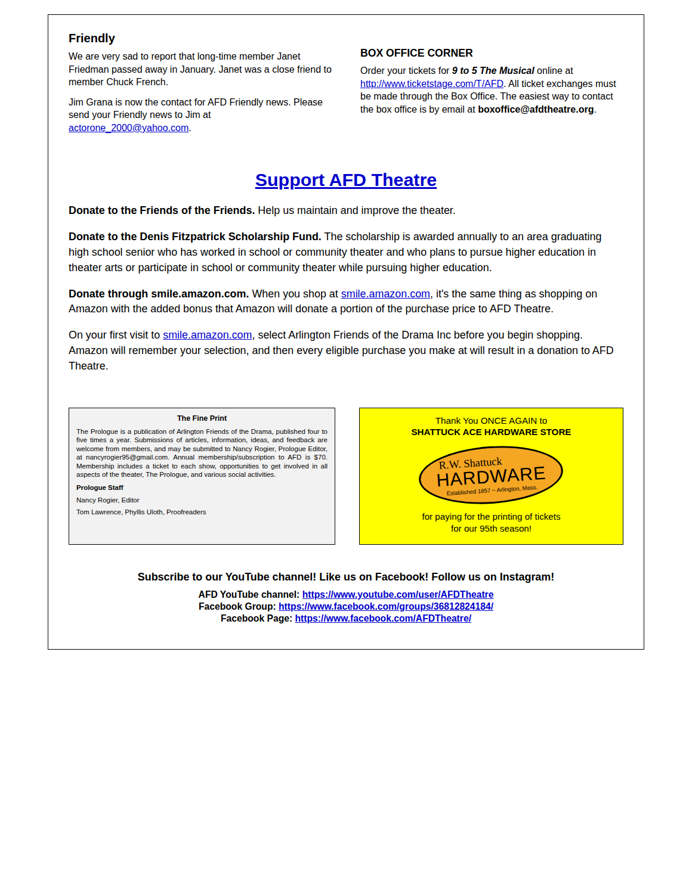Friendly
We are very sad to report that long-time member Janet Friedman passed away in January. Janet was a close friend to member Chuck French.
Jim Grana is now the contact for AFD Friendly news. Please send your Friendly news to Jim at actorone_2000@yahoo.com.
BOX OFFICE CORNER
Order your tickets for 9 to 5 The Musical online at http://www.ticketstage.com/T/AFD. All ticket exchanges must be made through the Box Office. The easiest way to contact the box office is by email at boxoffice@afdtheatre.org.
Support AFD Theatre
Donate to the Friends of the Friends. Help us maintain and improve the theater.
Donate to the Denis Fitzpatrick Scholarship Fund. The scholarship is awarded annually to an area graduating high school senior who has worked in school or community theater and who plans to pursue higher education in theater arts or participate in school or community theater while pursuing higher education.
Donate through smile.amazon.com. When you shop at smile.amazon.com, it's the same thing as shopping on Amazon with the added bonus that Amazon will donate a portion of the purchase price to AFD Theatre.
On your first visit to smile.amazon.com, select Arlington Friends of the Drama Inc before you begin shopping. Amazon will remember your selection, and then every eligible purchase you make at will result in a donation to AFD Theatre.
The Fine Print
The Prologue is a publication of Arlington Friends of the Drama, published four to five times a year. Submissions of articles, information, ideas, and feedback are welcome from members, and may be submitted to Nancy Rogier, Prologue Editor, at nancyrogier95@gmail.com. Annual membership/subscription to AFD is $70. Membership includes a ticket to each show, opportunities to get involved in all aspects of the theater, The Prologue, and various social activities.
Prologue Staff
Nancy Rogier, Editor
Tom Lawrence, Phyllis Uloth, Proofreaders
Thank You ONCE AGAIN to
SHATTUCK ACE HARDWARE STORE
R.W. Shattuck HARDWARE Established 1857 ~ Arlington, Mass.
for paying for the printing of tickets
for our 95th season!
Subscribe to our YouTube channel! Like us on Facebook! Follow us on Instagram!
AFD YouTube channel: https://www.youtube.com/user/AFDTheatre
Facebook Group: https://www.facebook.com/groups/36812824184/
Facebook Page: https://www.facebook.com/AFDTheatre/